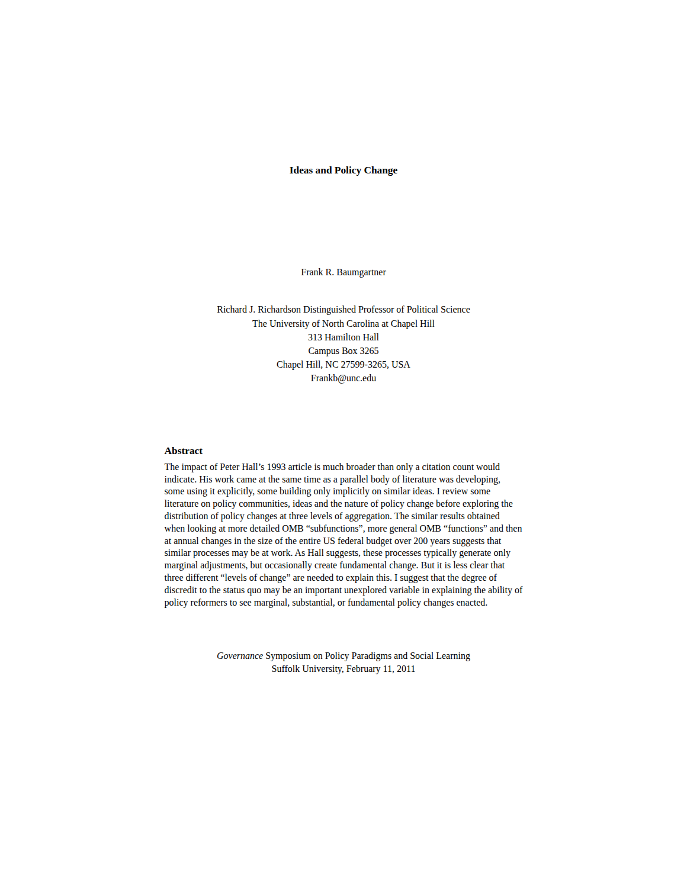Ideas and Policy Change
Frank R. Baumgartner
Richard J. Richardson Distinguished Professor of Political Science
The University of North Carolina at Chapel Hill
313 Hamilton Hall
Campus Box 3265
Chapel Hill, NC 27599-3265, USA
Frankb@unc.edu
Abstract
The impact of Peter Hall’s 1993 article is much broader than only a citation count would indicate. His work came at the same time as a parallel body of literature was developing, some using it explicitly, some building only implicitly on similar ideas. I review some literature on policy communities, ideas and the nature of policy change before exploring the distribution of policy changes at three levels of aggregation. The similar results obtained when looking at more detailed OMB “subfunctions”, more general OMB “functions” and then at annual changes in the size of the entire US federal budget over 200 years suggests that similar processes may be at work. As Hall suggests, these processes typically generate only marginal adjustments, but occasionally create fundamental change. But it is less clear that three different “levels of change” are needed to explain this. I suggest that the degree of discredit to the status quo may be an important unexplored variable in explaining the ability of policy reformers to see marginal, substantial, or fundamental policy changes enacted.
Governance Symposium on Policy Paradigms and Social Learning
Suffolk University, February 11, 2011